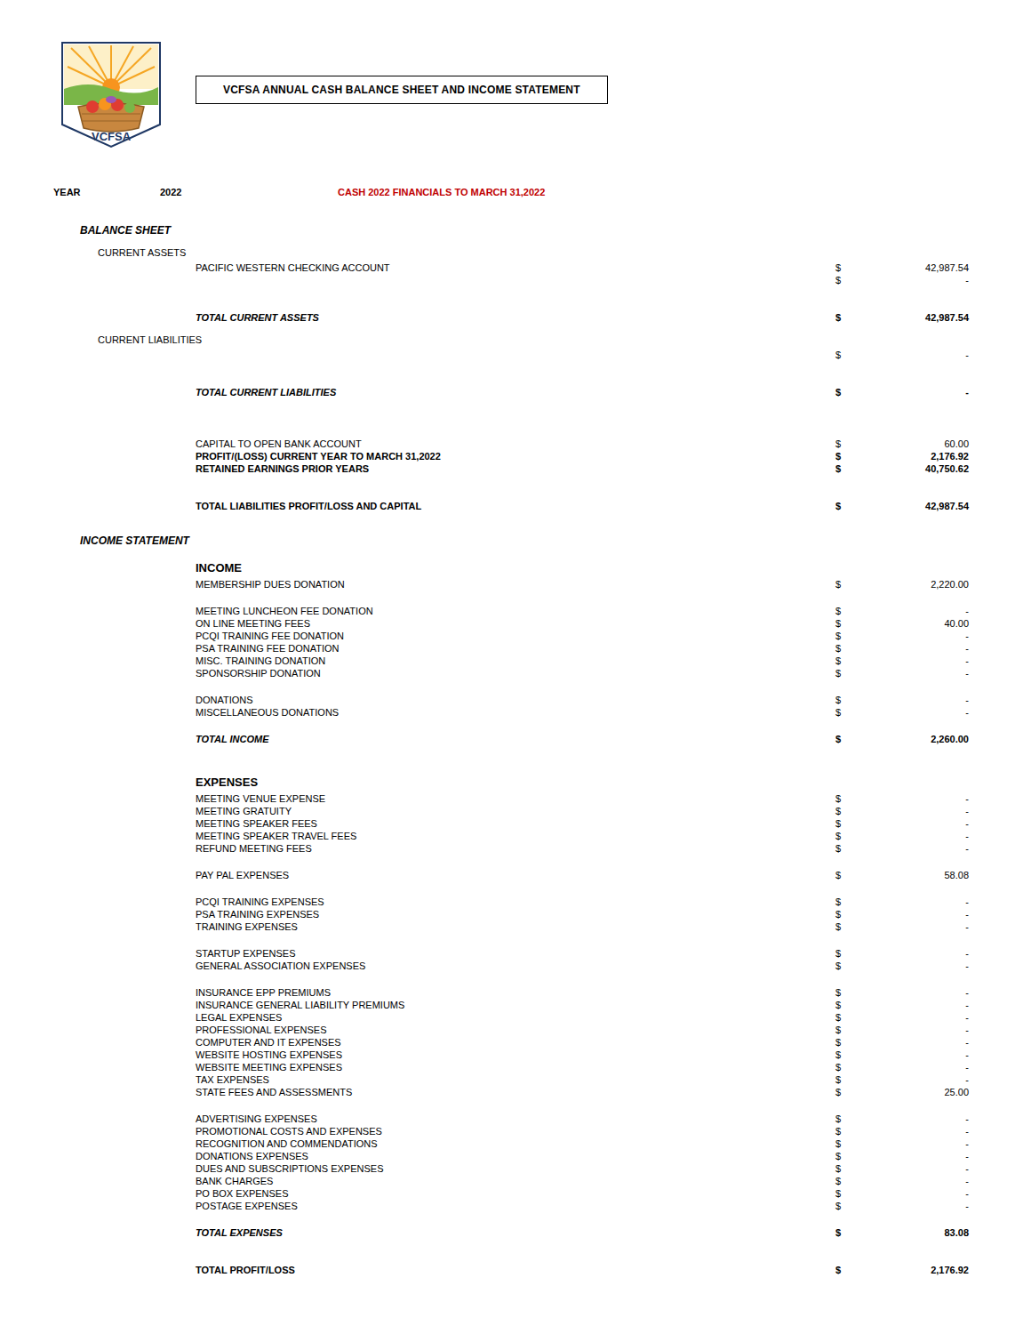VCFSA
VCFSA ANNUAL CASH BALANCE SHEET AND INCOME STATEMENT
YEAR 2022 CASH 2022 FINANCIALS TO MARCH 31,2022
BALANCE SHEET
CURRENT ASSETS
| PACIFIC WESTERN CHECKING ACCOUNT | $ | 42,987.54 |
| | $ | - |
| TOTAL CURRENT ASSETS | $ | 42,987.54 |
CURRENT LIABILITIES
| | $ | - |
| TOTAL CURRENT LIABILITIES | $ | - |
| CAPITAL TO OPEN BANK ACCOUNT | $ | 60.00 |
| PROFIT/(LOSS) CURRENT YEAR TO MARCH 31,2022 | $ | 2,176.92 |
| RETAINED EARNINGS PRIOR YEARS | $ | 40,750.62 |
| TOTAL LIABILITIES PROFIT/LOSS AND CAPITAL | $ | 42,987.54 |
INCOME STATEMENT
| INCOME |
| MEMBERSHIP DUES DONATION | $ | 2,220.00 |
| MEETING LUNCHEON FEE DONATION | $ | - |
| ON LINE MEETING FEES | $ | 40.00 |
| PCQI TRAINING FEE DONATION | $ | - |
| PSA TRAINING FEE DONATION | $ | - |
| MISC. TRAINING DONATION | $ | - |
| SPONSORSHIP DONATION | $ | - |
| DONATIONS | $ | - |
| MISCELLANEOUS DONATIONS | $ | - |
| TOTAL INCOME | $ | 2,260.00 |
| EXPENSES |
| MEETING VENUE EXPENSE | $ | - |
| MEETING GRATUITY | $ | - |
| MEETING SPEAKER FEES | $ | - |
| MEETING SPEAKER TRAVEL FEES | $ | - |
| REFUND MEETING FEES | $ | - |
| PAY PAL EXPENSES | $ | 58.08 |
| PCQI TRAINING EXPENSES | $ | - |
| PSA TRAINING EXPENSES | $ | - |
| TRAINING EXPENSES | $ | - |
| STARTUP EXPENSES | $ | - |
| GENERAL ASSOCIATION EXPENSES | $ | - |
| INSURANCE EPP PREMIUMS | $ | - |
| INSURANCE GENERAL LIABILITY PREMIUMS | $ | - |
| LEGAL EXPENSES | $ | - |
| PROFESSIONAL EXPENSES | $ | - |
| COMPUTER AND IT EXPENSES | $ | - |
| WEBSITE HOSTING EXPENSES | $ | - |
| WEBSITE MEETING EXPENSES | $ | - |
| TAX EXPENSES | $ | - |
| STATE FEES AND ASSESSMENTS | $ | 25.00 |
| ADVERTISING EXPENSES | $ | - |
| PROMOTIONAL COSTS AND EXPENSES | $ | - |
| RECOGNITION AND COMMENDATIONS | $ | - |
| DONATIONS EXPENSES | $ | - |
| DUES AND SUBSCRIPTIONS EXPENSES | $ | - |
| BANK CHARGES | $ | - |
| PO BOX EXPENSES | $ | - |
| POSTAGE EXPENSES | $ | - |
| TOTAL EXPENSES | $ | 83.08 |
| TOTAL PROFIT/LOSS | $ | 2,176.92 |